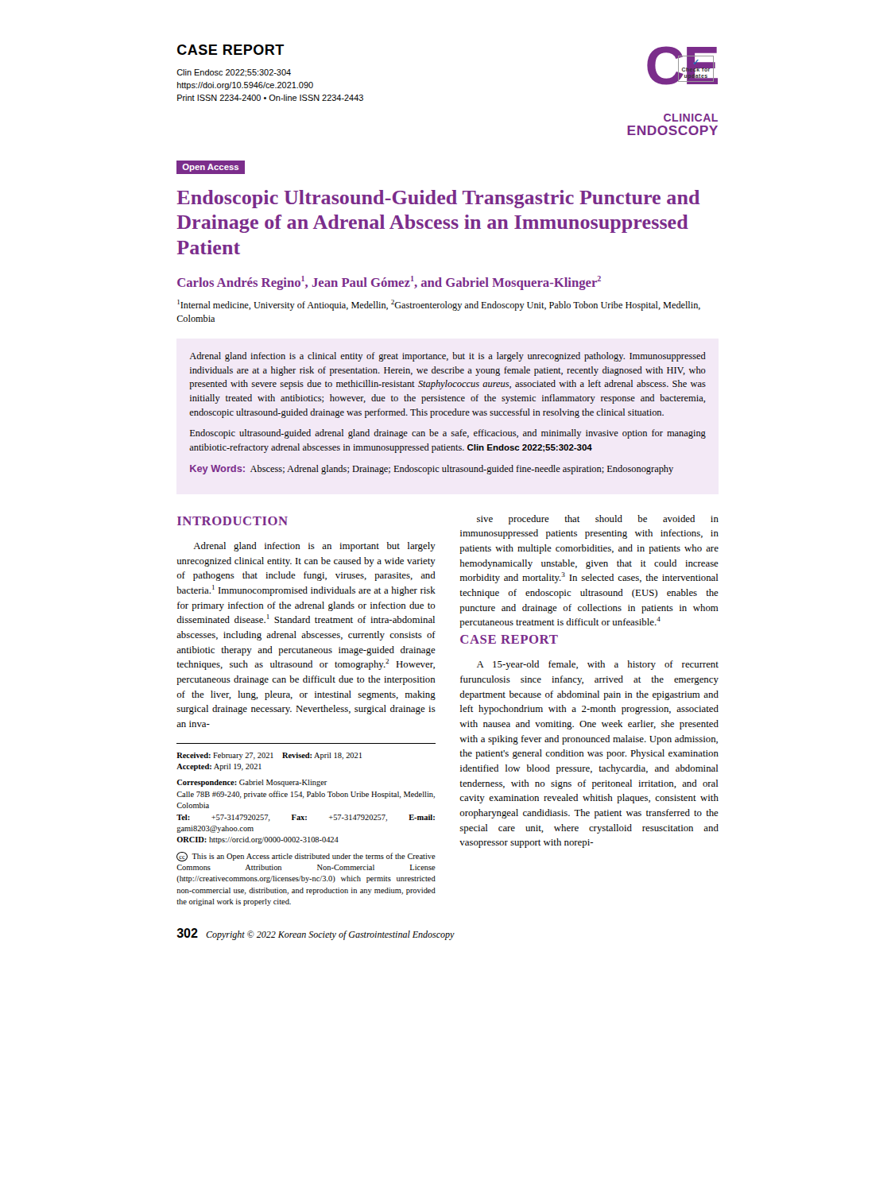CASE REPORT
Clin Endosc 2022;55:302-304
https://doi.org/10.5946/ce.2021.090
Print ISSN 2234-2400 • On-line ISSN 2234-2443
CE
✓Check for
updates CLINICAL ENDOSCOPY
Open Access
Endoscopic Ultrasound-Guided Transgastric Puncture and Drainage of an Adrenal Abscess in an Immunosuppressed Patient
Carlos Andrés Regino1, Jean Paul Gómez1, and Gabriel Mosquera-Klinger2
1Internal medicine, University of Antioquia, Medellin, 2Gastroenterology and Endoscopy Unit, Pablo Tobon Uribe Hospital, Medellin, Colombia
Adrenal gland infection is a clinical entity of great importance, but it is a largely unrecognized pathology. Immunosuppressed individuals are at a higher risk of presentation. Herein, we describe a young female patient, recently diagnosed with HIV, who presented with severe sepsis due to methicillin-resistant Staphylococcus aureus, associated with a left adrenal abscess. She was initially treated with antibiotics; however, due to the persistence of the systemic inflammatory response and bacteremia, endoscopic ultrasound-guided drainage was performed. This procedure was successful in resolving the clinical situation.
Endoscopic ultrasound-guided adrenal gland drainage can be a safe, efficacious, and minimally invasive option for managing antibiotic-refractory adrenal abscesses in immunosuppressed patients. Clin Endosc 2022;55:302-304
Key Words: Abscess; Adrenal glands; Drainage; Endoscopic ultrasound-guided fine-needle aspiration; Endosonography
INTRODUCTION
Adrenal gland infection is an important but largely unrecognized clinical entity. It can be caused by a wide variety of pathogens that include fungi, viruses, parasites, and bacteria.1 Immunocompromised individuals are at a higher risk for primary infection of the adrenal glands or infection due to disseminated disease.1 Standard treatment of intra-abdominal abscesses, including adrenal abscesses, currently consists of antibiotic therapy and percutaneous image-guided drainage techniques, such as ultrasound or tomography.2 However, percutaneous drainage can be difficult due to the interposition of the liver, lung, pleura, or intestinal segments, making surgical drainage necessary. Nevertheless, surgical drainage is an inva-
Received: February 27, 2021 Revised: April 18, 2021
Accepted: April 19, 2021
Correspondence: Gabriel Mosquera-Klinger
Calle 78B #69-240, private office 154, Pablo Tobon Uribe Hospital, Medellin, Colombia
Tel: +57-3147920257, Fax: +57-3147920257, E-mail: gami8203@yahoo.com
ORCID: https://orcid.org/0000-0002-3108-0424
cc This is an Open Access article distributed under the terms of the Creative Commons Attribution Non-Commercial License (http://creativecommons.org/licenses/by-nc/3.0) which permits unrestricted non-commercial use, distribution, and reproduction in any medium, provided the original work is properly cited.
sive procedure that should be avoided in immunosuppressed patients presenting with infections, in patients with multiple comorbidities, and in patients who are hemodynamically unstable, given that it could increase morbidity and mortality.3 In selected cases, the interventional technique of endoscopic ultrasound (EUS) enables the puncture and drainage of collections in patients in whom percutaneous treatment is difficult or unfeasible.4
CASE REPORT
A 15-year-old female, with a history of recurrent furunculosis since infancy, arrived at the emergency department because of abdominal pain in the epigastrium and left hypochondrium with a 2-month progression, associated with nausea and vomiting. One week earlier, she presented with a spiking fever and pronounced malaise. Upon admission, the patient's general condition was poor. Physical examination identified low blood pressure, tachycardia, and abdominal tenderness, with no signs of peritoneal irritation, and oral cavity examination revealed whitish plaques, consistent with oropharyngeal candidiasis. The patient was transferred to the special care unit, where crystalloid resuscitation and vasopressor support with norepi-
302 Copyright © 2022 Korean Society of Gastrointestinal Endoscopy